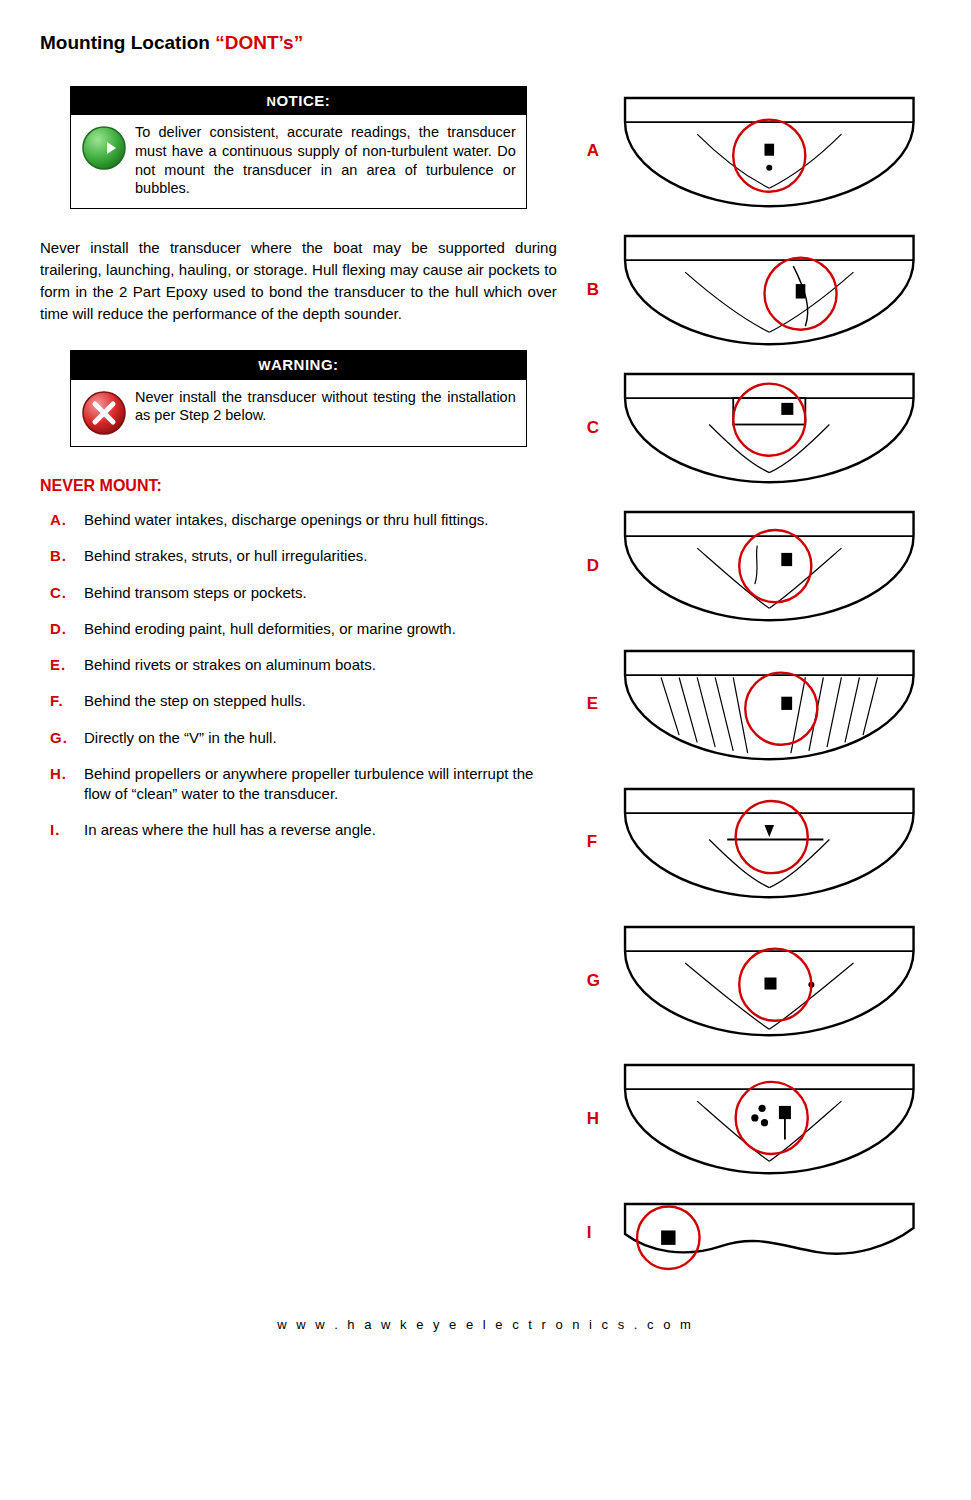Mounting Location “DONT’s”
NOTICE:
To deliver consistent, accurate readings, the transducer must have a continuous supply of non-turbulent water. Do not mount the transducer in an area of turbulence or bubbles.
Never install the transducer where the boat may be supported during trailering, launching, hauling, or storage. Hull flexing may cause air pockets to form in the 2 Part Epoxy used to bond the transducer to the hull which over time will reduce the performance of the depth sounder.
WARNING:
Never install the transducer without testing the installation as per Step 2 below.
NEVER MOUNT:
A. Behind water intakes, discharge openings or thru hull fittings.
B. Behind strakes, struts, or hull irregularities.
C. Behind transom steps or pockets.
D. Behind eroding paint, hull deformities, or marine growth.
E. Behind rivets or strakes on aluminum boats.
F. Behind the step on stepped hulls.
G. Directly on the “V” in the hull.
H. Behind propellers or anywhere propeller turbulence will interrupt the flow of “clean” water to the transducer.
I. In areas where the hull has a reverse angle.
A
B
C
D
E
F
G
H
I
w w w . h a w k e y e e l e c t r o n i c s . c o m